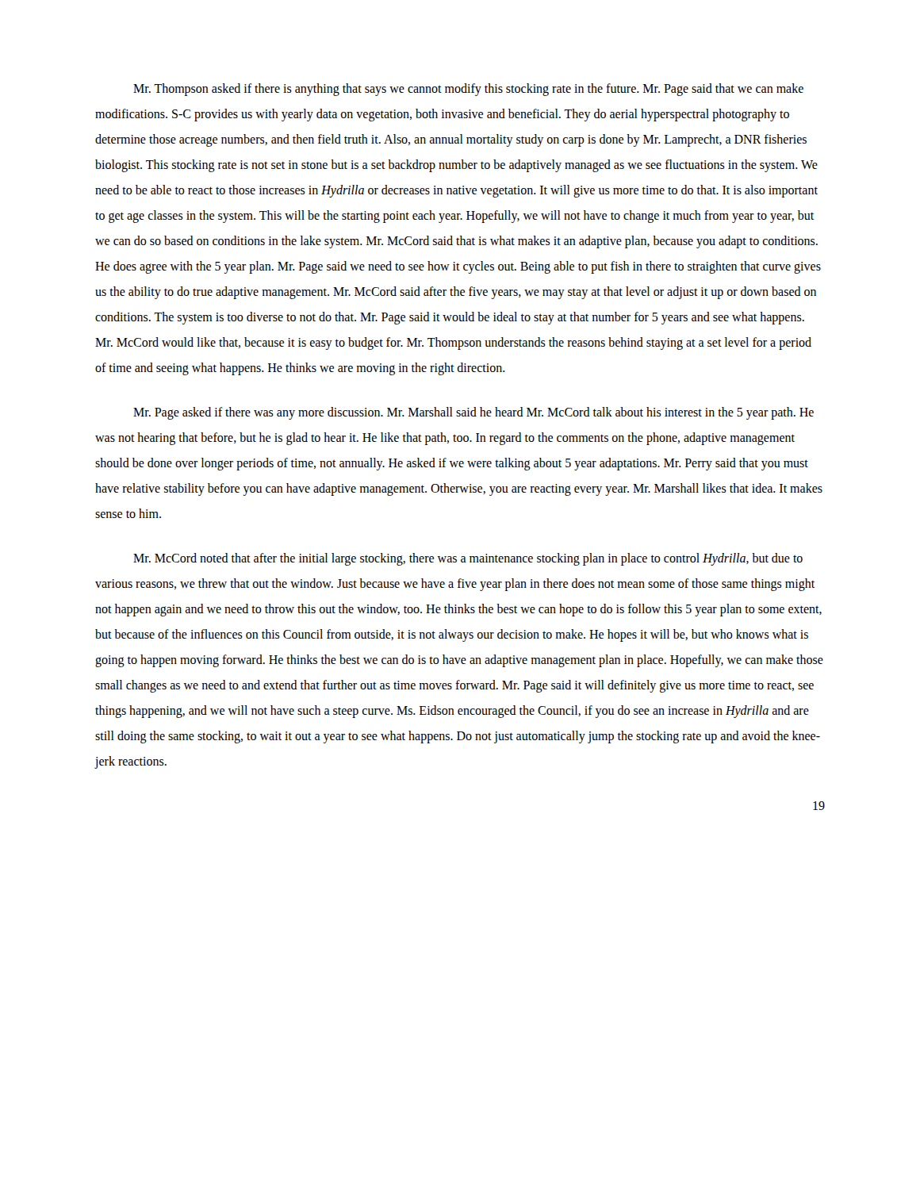Mr. Thompson asked if there is anything that says we cannot modify this stocking rate in the future. Mr. Page said that we can make modifications. S-C provides us with yearly data on vegetation, both invasive and beneficial. They do aerial hyperspectral photography to determine those acreage numbers, and then field truth it. Also, an annual mortality study on carp is done by Mr. Lamprecht, a DNR fisheries biologist. This stocking rate is not set in stone but is a set backdrop number to be adaptively managed as we see fluctuations in the system. We need to be able to react to those increases in Hydrilla or decreases in native vegetation. It will give us more time to do that. It is also important to get age classes in the system. This will be the starting point each year. Hopefully, we will not have to change it much from year to year, but we can do so based on conditions in the lake system. Mr. McCord said that is what makes it an adaptive plan, because you adapt to conditions. He does agree with the 5 year plan. Mr. Page said we need to see how it cycles out. Being able to put fish in there to straighten that curve gives us the ability to do true adaptive management. Mr. McCord said after the five years, we may stay at that level or adjust it up or down based on conditions. The system is too diverse to not do that. Mr. Page said it would be ideal to stay at that number for 5 years and see what happens. Mr. McCord would like that, because it is easy to budget for. Mr. Thompson understands the reasons behind staying at a set level for a period of time and seeing what happens. He thinks we are moving in the right direction.
Mr. Page asked if there was any more discussion. Mr. Marshall said he heard Mr. McCord talk about his interest in the 5 year path. He was not hearing that before, but he is glad to hear it. He like that path, too. In regard to the comments on the phone, adaptive management should be done over longer periods of time, not annually. He asked if we were talking about 5 year adaptations. Mr. Perry said that you must have relative stability before you can have adaptive management. Otherwise, you are reacting every year. Mr. Marshall likes that idea. It makes sense to him.
Mr. McCord noted that after the initial large stocking, there was a maintenance stocking plan in place to control Hydrilla, but due to various reasons, we threw that out the window. Just because we have a five year plan in there does not mean some of those same things might not happen again and we need to throw this out the window, too. He thinks the best we can hope to do is follow this 5 year plan to some extent, but because of the influences on this Council from outside, it is not always our decision to make. He hopes it will be, but who knows what is going to happen moving forward. He thinks the best we can do is to have an adaptive management plan in place. Hopefully, we can make those small changes as we need to and extend that further out as time moves forward. Mr. Page said it will definitely give us more time to react, see things happening, and we will not have such a steep curve. Ms. Eidson encouraged the Council, if you do see an increase in Hydrilla and are still doing the same stocking, to wait it out a year to see what happens. Do not just automatically jump the stocking rate up and avoid the knee-jerk reactions.
19